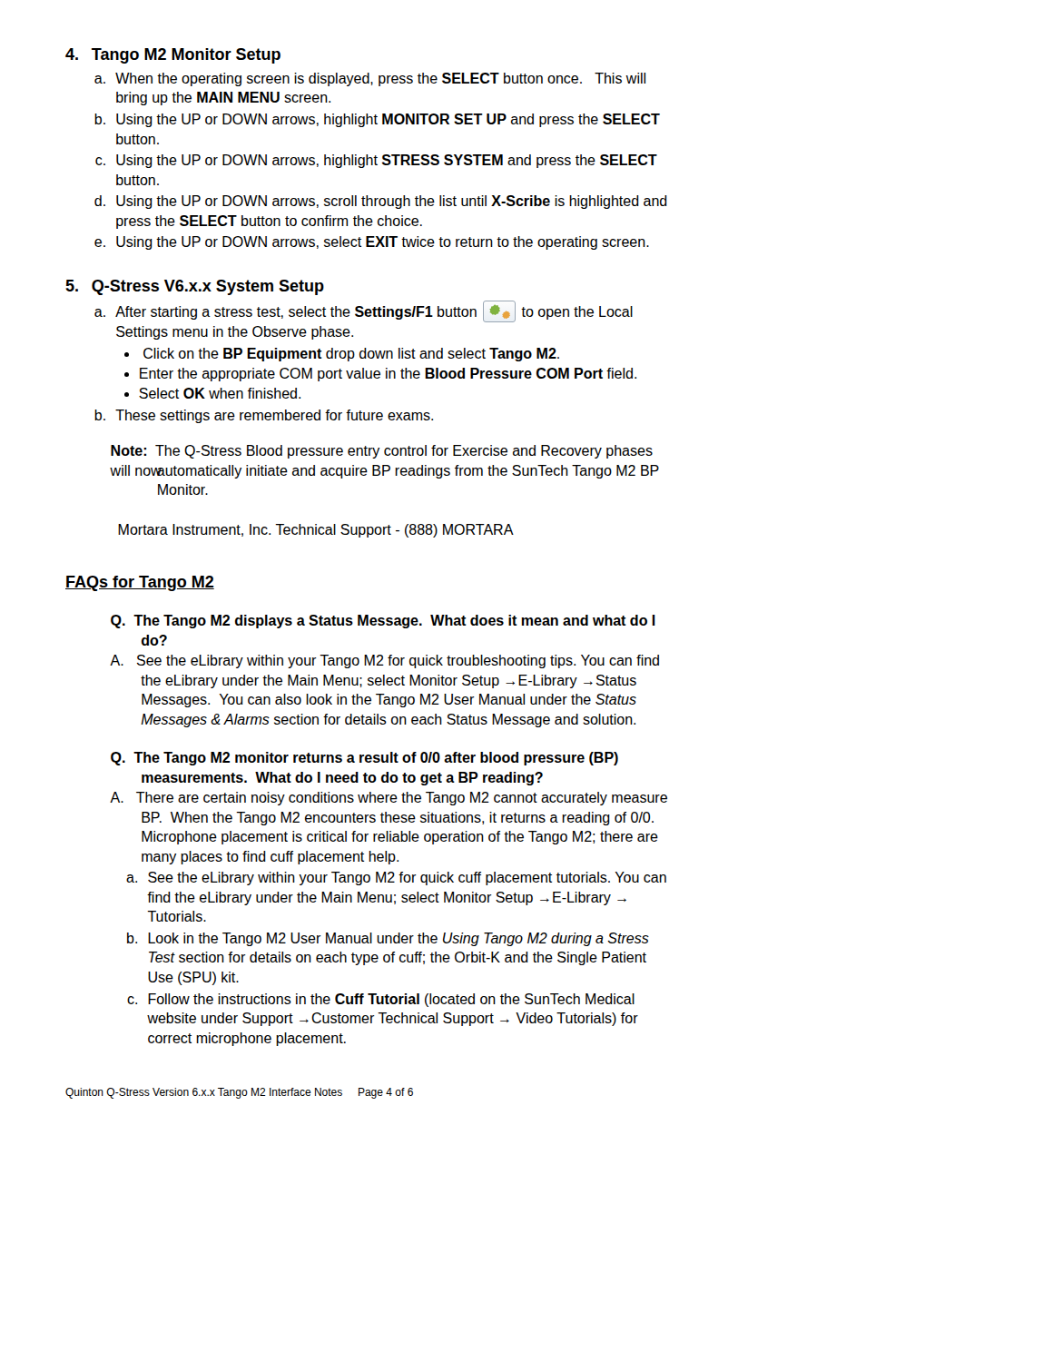4. Tango M2 Monitor Setup
When the operating screen is displayed, press the SELECT button once. This will bring up the MAIN MENU screen.
Using the UP or DOWN arrows, highlight MONITOR SET UP and press the SELECT button.
Using the UP or DOWN arrows, highlight STRESS SYSTEM and press the SELECT button.
Using the UP or DOWN arrows, scroll through the list until X-Scribe is highlighted and press the SELECT button to confirm the choice.
Using the UP or DOWN arrows, select EXIT twice to return to the operating screen.
5. Q-Stress V6.x.x System Setup
After starting a stress test, select the Settings/F1 button to open the Local Settings menu in the Observe phase.
Click on the BP Equipment drop down list and select Tango M2.
Enter the appropriate COM port value in the Blood Pressure COM Port field.
Select OK when finished.
These settings are remembered for future exams.
Note: The Q-Stress Blood pressure entry control for Exercise and Recovery phases will now automatically initiate and acquire BP readings from the SunTech Tango M2 BP Monitor.
Mortara Instrument, Inc. Technical Support - (888) MORTARA
FAQs for Tango M2
Q. The Tango M2 displays a Status Message. What does it mean and what do I do?
A. See the eLibrary within your Tango M2 for quick troubleshooting tips. You can find the eLibrary under the Main Menu; select Monitor Setup →E-Library →Status Messages. You can also look in the Tango M2 User Manual under the Status Messages & Alarms section for details on each Status Message and solution.
Q. The Tango M2 monitor returns a result of 0/0 after blood pressure (BP) measurements. What do I need to do to get a BP reading?
A. There are certain noisy conditions where the Tango M2 cannot accurately measure BP. When the Tango M2 encounters these situations, it returns a reading of 0/0. Microphone placement is critical for reliable operation of the Tango M2; there are many places to find cuff placement help.
See the eLibrary within your Tango M2 for quick cuff placement tutorials. You can find the eLibrary under the Main Menu; select Monitor Setup →E-Library → Tutorials.
Look in the Tango M2 User Manual under the Using Tango M2 during a Stress Test section for details on each type of cuff; the Orbit-K and the Single Patient Use (SPU) kit.
Follow the instructions in the Cuff Tutorial (located on the SunTech Medical website under Support →Customer Technical Support → Video Tutorials) for correct microphone placement.
Quinton Q-Stress Version 6.x.x Tango M2 Interface Notes Page 4 of 6